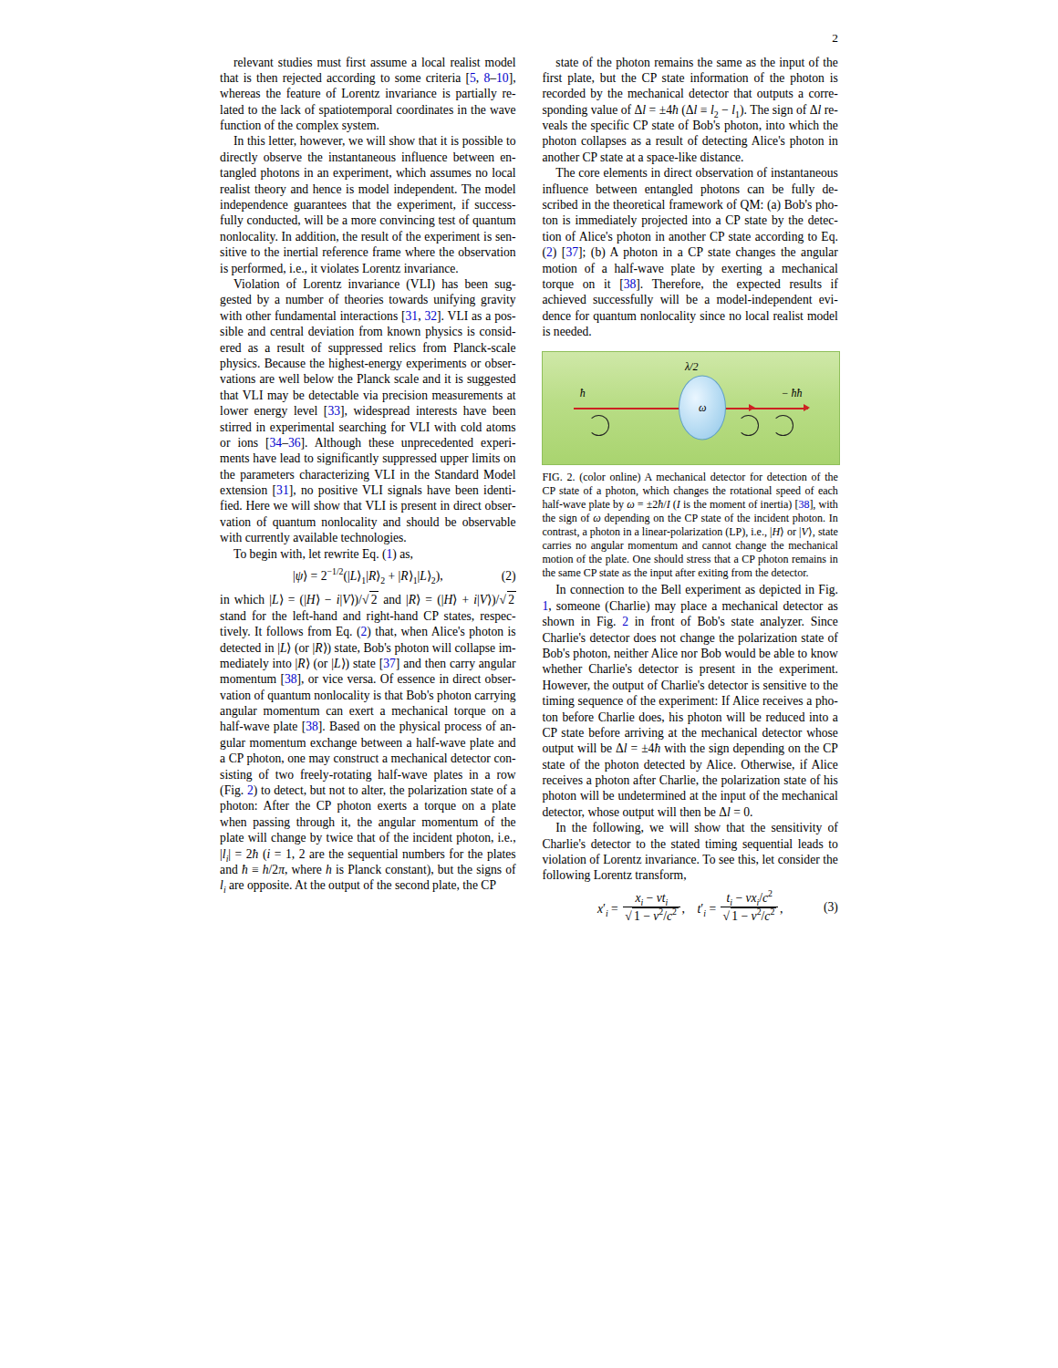2
relevant studies must first assume a local realist model that is then rejected according to some criteria [5, 8–10], whereas the feature of Lorentz invariance is partially related to the lack of spatiotemporal coordinates in the wave function of the complex system.
In this letter, however, we will show that it is possible to directly observe the instantaneous influence between entangled photons in an experiment, which assumes no local realist theory and hence is model independent. The model independence guarantees that the experiment, if successfully conducted, will be a more convincing test of quantum nonlocality. In addition, the result of the experiment is sensitive to the inertial reference frame where the observation is performed, i.e., it violates Lorentz invariance.
Violation of Lorentz invariance (VLI) has been suggested by a number of theories towards unifying gravity with other fundamental interactions [31, 32]. VLI as a possible and central deviation from known physics is considered as a result of suppressed relics from Planck-scale physics. Because the highest-energy experiments or observations are well below the Planck scale and it is suggested that VLI may be detectable via precision measurements at lower energy level [33], widespread interests have been stirred in experimental searching for VLI with cold atoms or ions [34–36]. Although these unprecedented experiments have lead to significantly suppressed upper limits on the parameters characterizing VLI in the Standard Model extension [31], no positive VLI signals have been identified. Here we will show that VLI is present in direct observation of quantum nonlocality and should be observable with currently available technologies.
To begin with, let rewrite Eq. (1) as,
|ψ⟩ = 2−1/2(|L⟩1|R⟩2 + |R⟩1|L⟩2), (2)
in which |L⟩ = (|H⟩ − i|V⟩)/√2 and |R⟩ = (|H⟩ + i|V⟩)/√2 stand for the left-hand and right-hand CP states, respectively. It follows from Eq. (2) that, when Alice's photon is detected in |L⟩ (or |R⟩) state, Bob's photon will collapse immediately into |R⟩ (or |L⟩) state [37] and then carry angular momentum [38], or vice versa. Of essence in direct observation of quantum nonlocality is that Bob's photon carrying angular momentum can exert a mechanical torque on a half-wave plate [38]. Based on the physical process of angular momentum exchange between a half-wave plate and a CP photon, one may construct a mechanical detector consisting of two freely-rotating half-wave plates in a row (Fig. 2) to detect, but not to alter, the polarization state of a photon: After the CP photon exerts a torque on a plate when passing through it, the angular momentum of the plate will change by twice that of the incident photon, i.e., |li| = 2ħ (i = 1, 2 are the sequential numbers for the plates and ħ ≡ h/2π, where h is Planck constant), but the signs of li are opposite. At the output of the second plate, the CP
state of the photon remains the same as the input of the first plate, but the CP state information of the photon is recorded by the mechanical detector that outputs a corresponding value of Δl = ±4ħ (Δl ≡ l2 − l1). The sign of Δl reveals the specific CP state of Bob's photon, into which the photon collapses as a result of detecting Alice's photon in another CP state at a space-like distance.
The core elements in direct observation of instantaneous influence between entangled photons can be fully described in the theoretical framework of QM: (a) Bob's photon is immediately projected into a CP state by the detection of Alice's photon in another CP state according to Eq. (2) [37]; (b) A photon in a CP state changes the angular motion of a half-wave plate by exerting a mechanical torque on it [38]. Therefore, the expected results if achieved successfully will be a model-independent evidence for quantum nonlocality since no local realist model is needed.
ω
ω
λ/2
λ/2
ħ
− ħ
ħ
FIG. 2. (color online) A mechanical detector for detection of the CP state of a photon, which changes the rotational speed of each half-wave plate by ω = ±2ħ/I (I is the moment of inertia) [38], with the sign of ω depending on the CP state of the incident photon. In contrast, a photon in a linear-polarization (LP), i.e., |H⟩ or |V⟩, state carries no angular momentum and cannot change the mechanical motion of the plate. One should stress that a CP photon remains in the same CP state as the input after exiting from the detector.
In connection to the Bell experiment as depicted in Fig. 1, someone (Charlie) may place a mechanical detector as shown in Fig. 2 in front of Bob's state analyzer. Since Charlie's detector does not change the polarization state of Bob's photon, neither Alice nor Bob would be able to know whether Charlie's detector is present in the experiment. However, the output of Charlie's detector is sensitive to the timing sequence of the experiment: If Alice receives a photon before Charlie does, his photon will be reduced into a CP state before arriving at the mechanical detector whose output will be Δl = ±4ħ with the sign depending on the CP state of the photon detected by Alice. Otherwise, if Alice receives a photon after Charlie, the polarization state of his photon will be undetermined at the input of the mechanical detector, whose output will then be Δl = 0.
In the following, we will show that the sensitivity of Charlie's detector to the stated timing sequential leads to violation of Lorentz invariance. To see this, let consider the following Lorentz transform,
x′i = xi − vti √1 − v2/c2 , t′i = ti − vxi/c2 √1 − v2/c2 , (3)